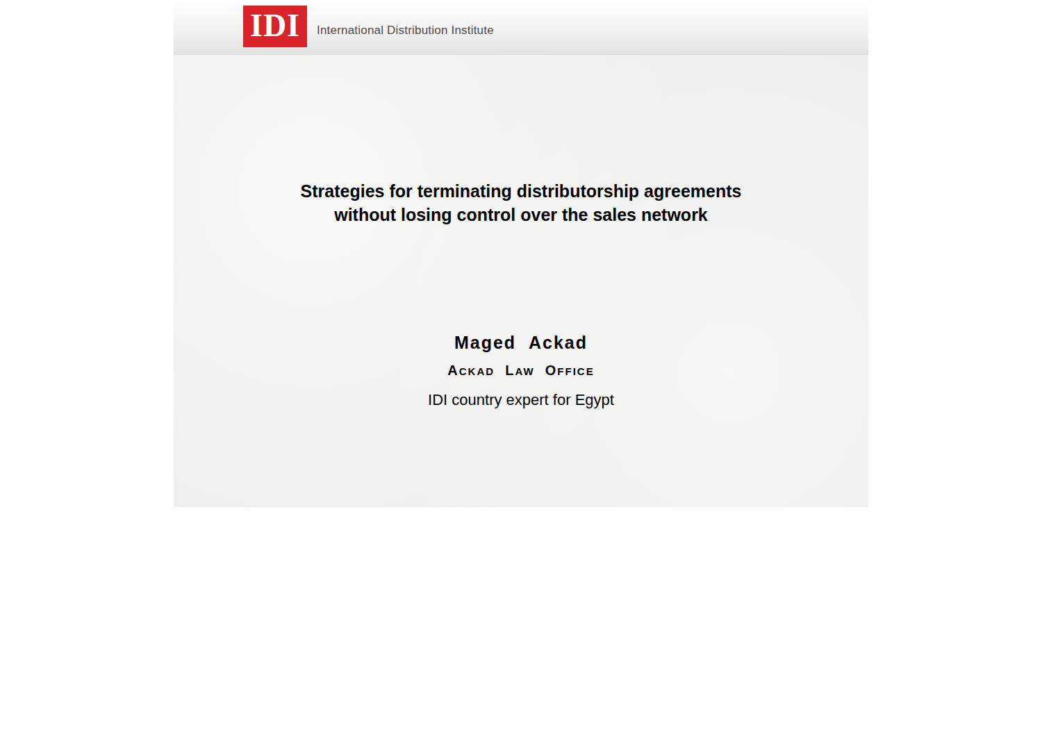IDI
International Distribution Institute
Strategies for terminating distributorship agreements
without losing control over the sales network
Maged Ackad
ACKAD LAW OFFICE
IDI country expert for Egypt